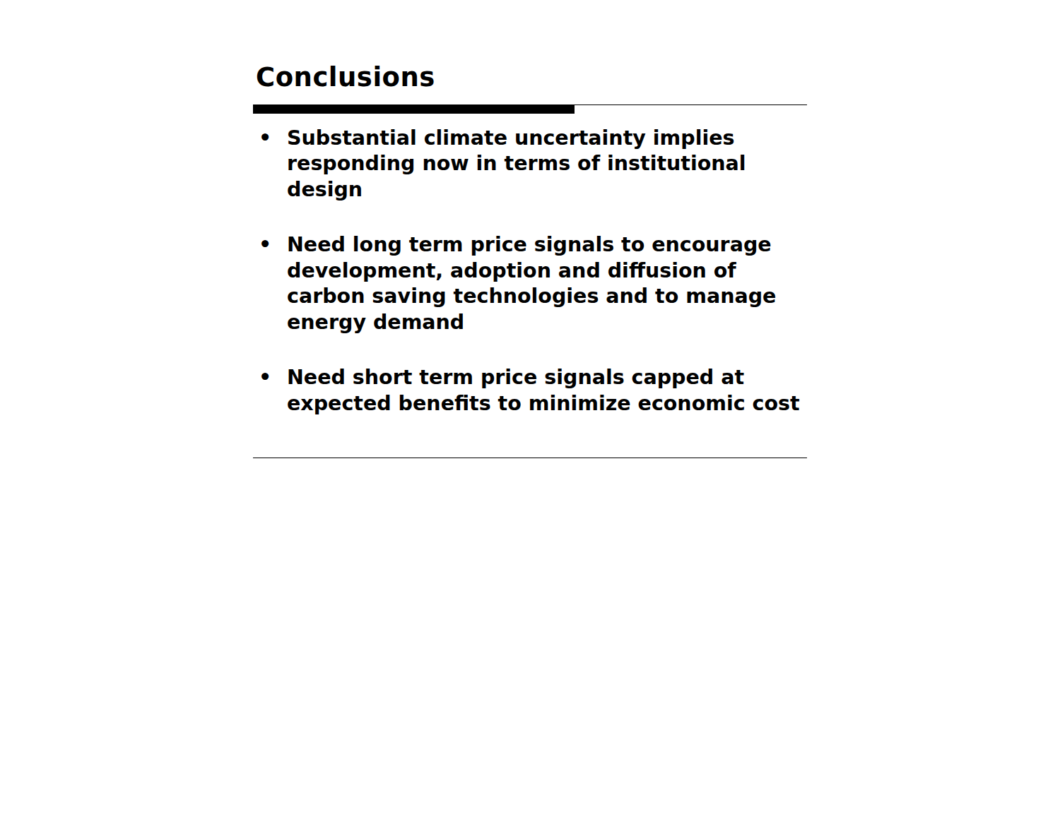Conclusions
Substantial climate uncertainty implies responding now in terms of institutional design
Need long term price signals to encourage development, adoption and diffusion of carbon saving technologies and to manage energy demand
Need short term price signals capped at expected benefits to minimize economic cost